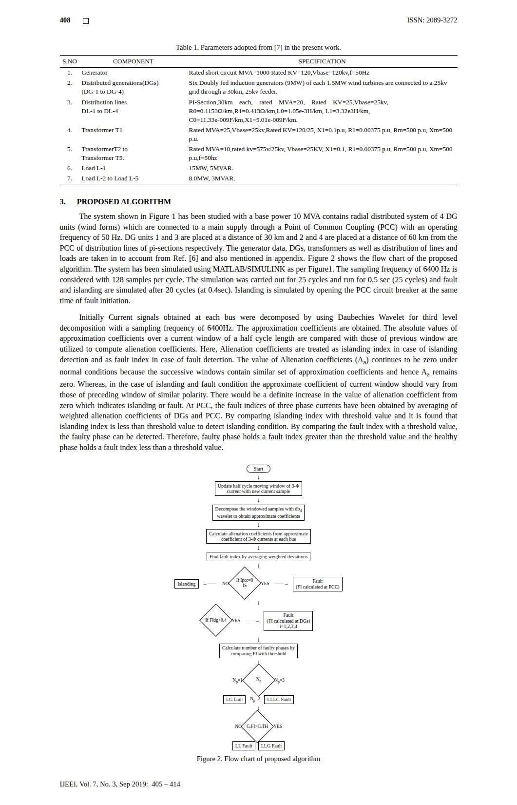408
ISSN: 2089-3272
Table 1. Parameters adopted from [7] in the present work.
| S.NO | COMPONENT | SPECIFICATION |
| --- | --- | --- |
| 1. | Generator | Rated short circuit MVA=1000 Rated KV=120,Vbase=120kv,f=50Hz |
| 2. | Distributed generations(DGs) (DG-1 to DG-4) | Six Doubly fed induction generators (9MW) of each 1.5MW wind turbines are connected to a 25kv grid through a 30km, 25kv feeder. |
| 3. | Distribution lines DL-1 to DL-4 | PI-Section,30km each, rated MVA=20, Rated KV=25,Vbase=25kv, R0=0.1153Ω/km,R1=0.413Ω/km,L0=1.05e-3H/km, L1=3.32e3H/km, C0=11.33e-009F/km,X1=5.01e-009F/km. |
| 4. | Transformer T1 | Rated MVA=25,Vbase=25kv,Rated KV=120/25, X1=0.1p.u, R1=0.00375 p.u, Rm=500 p.u, Xm=500 p.u. |
| 5. | TransformerT2 to Transformer T5. | Rated MVA=10,rated kv=575v/25kv, Vbase=25KV, X1=0.1, R1=0.00375 p.u, Rm=500 p.u, Xm=500 p.u,f=50hz |
| 6. | Load L-1 | 15MW, 5MVAR. |
| 7. | Load L-2 to Load L-5 | 8.0MW, 3MVAR. |
3. PROPOSED ALGORITHM
The system shown in Figure 1 has been studied with a base power 10 MVA contains radial distributed system of 4 DG units (wind forms) which are connected to a main supply through a Point of Common Coupling (PCC) with an operating frequency of 50 Hz. DG units 1 and 3 are placed at a distance of 30 km and 2 and 4 are placed at a distance of 60 km from the PCC of distribution lines of pi-sections respectively. The generator data, DGs, transformers as well as distribution of lines and loads are taken in to account from Ref. [6] and also mentioned in appendix. Figure 2 shows the flow chart of the proposed algorithm. The system has been simulated using MATLAB/SIMULINK as per Figure1. The sampling frequency of 6400 Hz is considered with 128 samples per cycle. The simulation was carried out for 25 cycles and run for 0.5 sec (25 cycles) and fault and islanding are simulated after 20 cycles (at 0.4sec). Islanding is simulated by opening the PCC circuit breaker at the same time of fault initiation.
Initially Current signals obtained at each bus were decomposed by using Daubechies Wavelet for third level decomposition with a sampling frequency of 6400Hz. The approximation coefficients are obtained. The absolute values of approximation coefficients over a current window of a half cycle length are compared with those of previous window are utilized to compute alienation coefficients. Here, Alienation coefficients are treated as islanding index in case of islanding detection and as fault index in case of fault detection. The value of Alienation coefficients (Aa) continues to be zero under normal conditions because the successive windows contain similar set of approximation coefficients and hence Aa remains zero. Whereas, in the case of islanding and fault condition the approximate coefficient of current window should vary from those of preceding window of similar polarity. There would be a definite increase in the value of alienation coefficient from zero which indicates islanding or fault. At PCC, the fault indices of three phase currents have been obtained by averaging of weighted alienation coefficients of DGs and PCC. By comparing islanding index with threshold value and it is found that islanding index is less than threshold value to detect islanding condition. By comparing the fault index with a threshold value, the faulty phase can be detected. Therefore, faulty phase holds a fault index greater than the threshold value and the healthy phase holds a fault index less than a threshold value.
Start
↓
Update half cycle moving window of 3-Φ
current with new current sample
↓
Decompose the windowed samples with db4
wavelet to obtain approximate coefficients
↓
Calculate alienation coefficients from approximate
coefficient of 3-Φ currents at each bus
↓
Find fault index by averaging weighted deviations
↓
Islanding ←—— NO If Ipcc=0
IS YES ——→ Fault
(FI calculated at PCC)
↓
If FIdg>0.4 YES ——→ Fault
(FI calculated at DGs)
i=1,2,3,4
↓
Calculate number of faulty phases by
comparing FI with threshold
↓
Np=1 Np Np=3
LG fault Np=2 LLLG Fault
↓
NO G.FI>G.TH YES
LL Fault LLG Fault
Figure 2. Flow chart of proposed algorithm
IJEEI, Vol. 7, No. 3, Sep 2019: 405 – 414